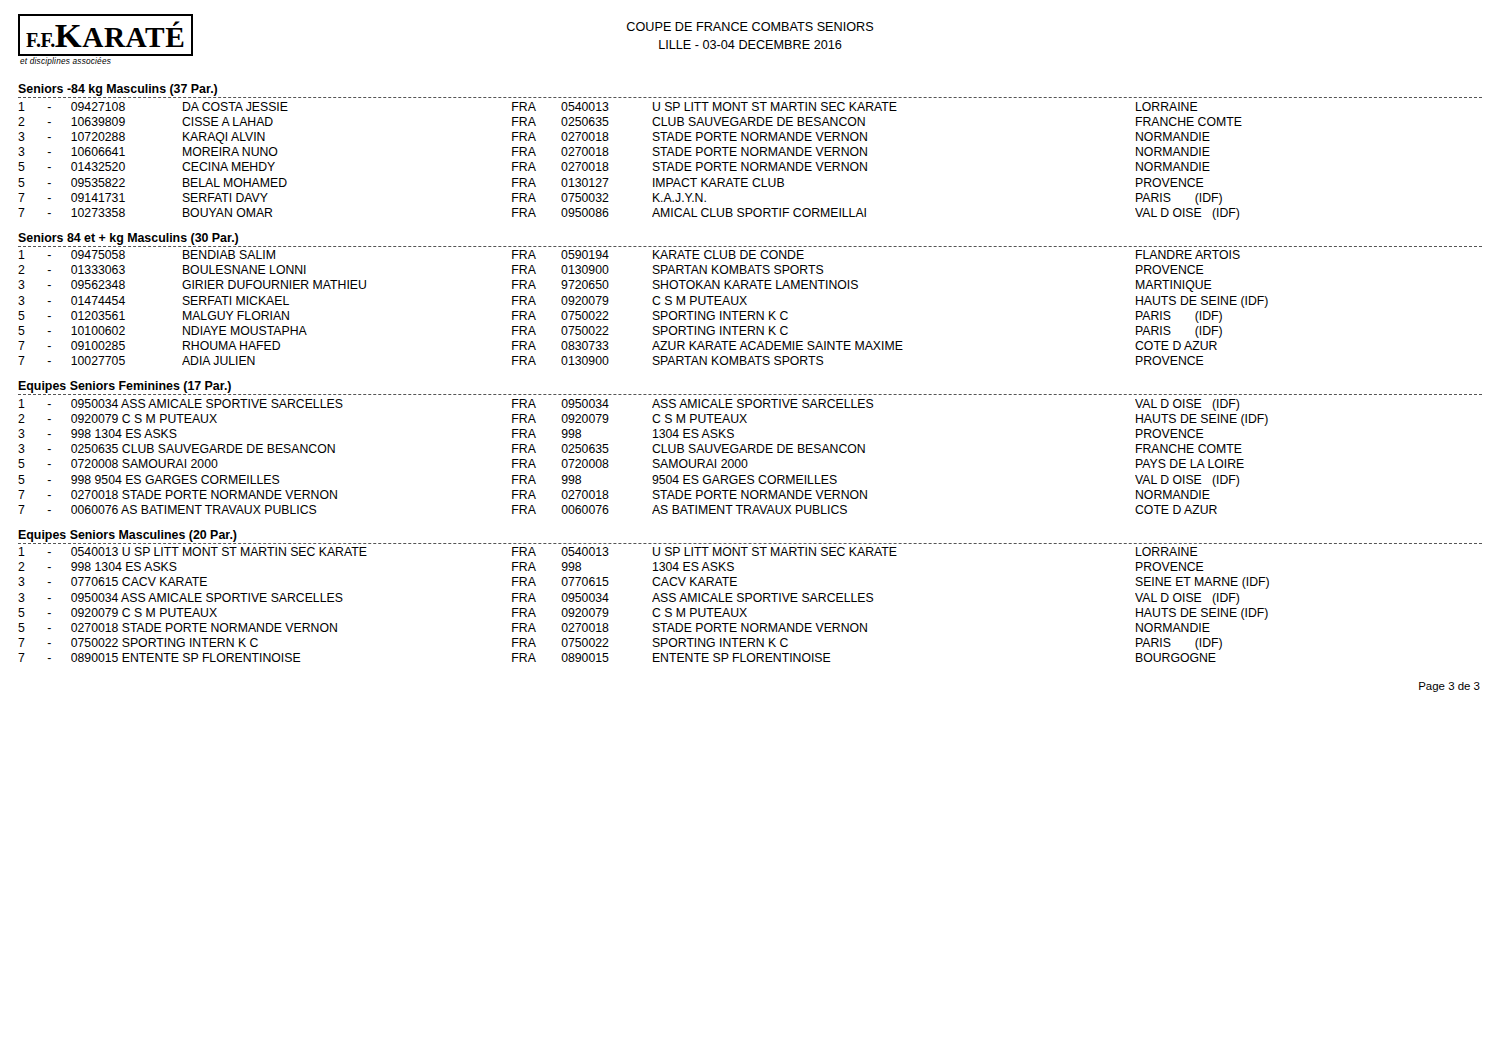F.F. KARATÉ
et disciplines associées
COUPE DE FRANCE COMBATS SENIORS
LILLE - 03-04 DECEMBRE 2016
Seniors -84 kg Masculins (37 Par.)
| 1 | - | 09427108 | DA COSTA JESSIE | FRA | 0540013 | U SP LITT MONT ST MARTIN SEC KARATE | LORRAINE |
| 2 | - | 10639809 | CISSE A LAHAD | FRA | 0250635 | CLUB SAUVEGARDE DE BESANCON | FRANCHE COMTE |
| 3 | - | 10720288 | KARAQI ALVIN | FRA | 0270018 | STADE PORTE NORMANDE VERNON | NORMANDIE |
| 3 | - | 10606641 | MOREIRA NUNO | FRA | 0270018 | STADE PORTE NORMANDE VERNON | NORMANDIE |
| 5 | - | 01432520 | CECINA MEHDY | FRA | 0270018 | STADE PORTE NORMANDE VERNON | NORMANDIE |
| 5 | - | 09535822 | BELAL MOHAMED | FRA | 0130127 | IMPACT KARATE CLUB | PROVENCE |
| 7 | - | 09141731 | SERFATI DAVY | FRA | 0750032 | K.A.J.Y.N. | PARIS (IDF) |
| 7 | - | 10273358 | BOUYAN OMAR | FRA | 0950086 | AMICAL CLUB SPORTIF CORMEILLAI | VAL D OISE (IDF) |
Seniors 84 et + kg Masculins (30 Par.)
| 1 | - | 09475058 | BENDIAB SALIM | FRA | 0590194 | KARATE CLUB DE CONDE | FLANDRE ARTOIS |
| 2 | - | 01333063 | BOULESNANE LONNI | FRA | 0130900 | SPARTAN KOMBATS SPORTS | PROVENCE |
| 3 | - | 09562348 | GIRIER DUFOURNIER MATHIEU | FRA | 9720650 | SHOTOKAN KARATE LAMENTINOIS | MARTINIQUE |
| 3 | - | 01474454 | SERFATI MICKAEL | FRA | 0920079 | C S M PUTEAUX | HAUTS DE SEINE (IDF) |
| 5 | - | 01203561 | MALGUY FLORIAN | FRA | 0750022 | SPORTING INTERN K C | PARIS (IDF) |
| 5 | - | 10100602 | NDIAYE MOUSTAPHA | FRA | 0750022 | SPORTING INTERN K C | PARIS (IDF) |
| 7 | - | 09100285 | RHOUMA HAFED | FRA | 0830733 | AZUR KARATE ACADEMIE SAINTE MAXIME | COTE D AZUR |
| 7 | - | 10027705 | ADIA JULIEN | FRA | 0130900 | SPARTAN KOMBATS SPORTS | PROVENCE |
Equipes Seniors Feminines (17 Par.)
| 1 | - | 0950034 ASS AMICALE SPORTIVE SARCELLES | FRA | 0950034 | ASS AMICALE SPORTIVE SARCELLES | VAL D OISE (IDF) |
| 2 | - | 0920079 C S M PUTEAUX | FRA | 0920079 | C S M PUTEAUX | HAUTS DE SEINE (IDF) |
| 3 | - | 998 1304 ES ASKS | FRA | 998 | 1304 ES ASKS | PROVENCE |
| 3 | - | 0250635 CLUB SAUVEGARDE DE BESANCON | FRA | 0250635 | CLUB SAUVEGARDE DE BESANCON | FRANCHE COMTE |
| 5 | - | 0720008 SAMOURAI 2000 | FRA | 0720008 | SAMOURAI 2000 | PAYS DE LA LOIRE |
| 5 | - | 998 9504 ES GARGES CORMEILLES | FRA | 998 | 9504 ES GARGES CORMEILLES | VAL D OISE (IDF) |
| 7 | - | 0270018 STADE PORTE NORMANDE VERNON | FRA | 0270018 | STADE PORTE NORMANDE VERNON | NORMANDIE |
| 7 | - | 0060076 AS BATIMENT TRAVAUX PUBLICS | FRA | 0060076 | AS BATIMENT TRAVAUX PUBLICS | COTE D AZUR |
Equipes Seniors Masculines (20 Par.)
| 1 | - | 0540013 U SP LITT MONT ST MARTIN SEC KARATE | FRA | 0540013 | U SP LITT MONT ST MARTIN SEC KARATE | LORRAINE |
| 2 | - | 998 1304 ES ASKS | FRA | 998 | 1304 ES ASKS | PROVENCE |
| 3 | - | 0770615 CACV KARATE | FRA | 0770615 | CACV KARATE | SEINE ET MARNE (IDF) |
| 3 | - | 0950034 ASS AMICALE SPORTIVE SARCELLES | FRA | 0950034 | ASS AMICALE SPORTIVE SARCELLES | VAL D OISE (IDF) |
| 5 | - | 0920079 C S M PUTEAUX | FRA | 0920079 | C S M PUTEAUX | HAUTS DE SEINE (IDF) |
| 5 | - | 0270018 STADE PORTE NORMANDE VERNON | FRA | 0270018 | STADE PORTE NORMANDE VERNON | NORMANDIE |
| 7 | - | 0750022 SPORTING INTERN K C | FRA | 0750022 | SPORTING INTERN K C | PARIS (IDF) |
| 7 | - | 0890015 ENTENTE SP FLORENTINOISE | FRA | 0890015 | ENTENTE SP FLORENTINOISE | BOURGOGNE |
Page 3 de 3